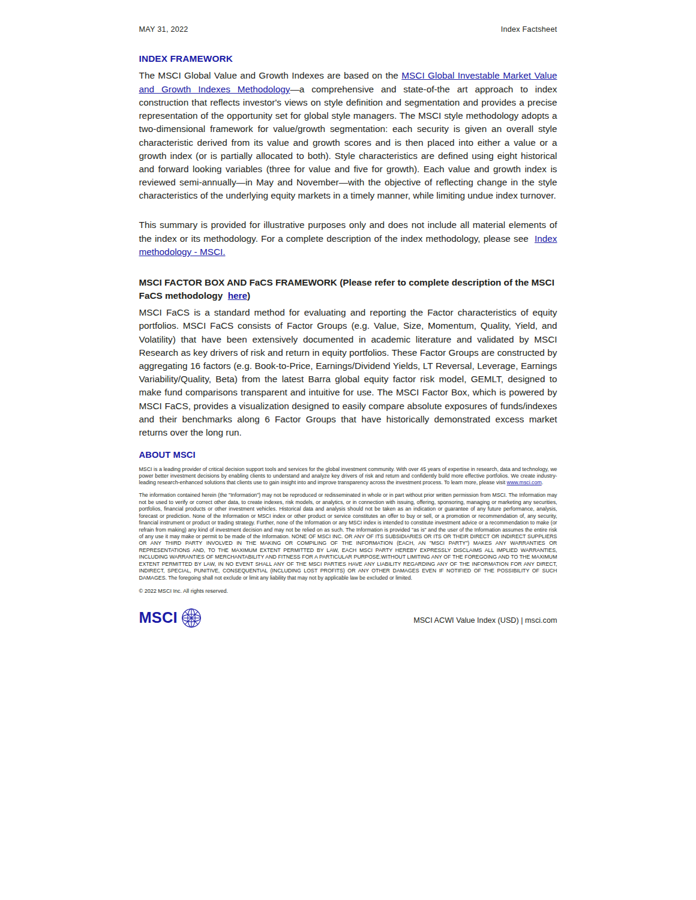MAY 31, 2022
Index Factsheet
INDEX FRAMEWORK
The MSCI Global Value and Growth Indexes are based on the MSCI Global Investable Market Value and Growth Indexes Methodology—a comprehensive and state-of-the art approach to index construction that reflects investor's views on style definition and segmentation and provides a precise representation of the opportunity set for global style managers. The MSCI style methodology adopts a two-dimensional framework for value/growth segmentation: each security is given an overall style characteristic derived from its value and growth scores and is then placed into either a value or a growth index (or is partially allocated to both). Style characteristics are defined using eight historical and forward looking variables (three for value and five for growth). Each value and growth index is reviewed semi-annually—in May and November—with the objective of reflecting change in the style characteristics of the underlying equity markets in a timely manner, while limiting undue index turnover.
This summary is provided for illustrative purposes only and does not include all material elements of the index or its methodology. For a complete description of the index methodology, please see Index methodology - MSCI.
MSCI FACTOR BOX AND FaCS FRAMEWORK (Please refer to complete description of the MSCI FaCS methodology here)
MSCI FaCS is a standard method for evaluating and reporting the Factor characteristics of equity portfolios. MSCI FaCS consists of Factor Groups (e.g. Value, Size, Momentum, Quality, Yield, and Volatility) that have been extensively documented in academic literature and validated by MSCI Research as key drivers of risk and return in equity portfolios. These Factor Groups are constructed by aggregating 16 factors (e.g. Book-to-Price, Earnings/Dividend Yields, LT Reversal, Leverage, Earnings Variability/Quality, Beta) from the latest Barra global equity factor risk model, GEMLT, designed to make fund comparisons transparent and intuitive for use. The MSCI Factor Box, which is powered by MSCI FaCS, provides a visualization designed to easily compare absolute exposures of funds/indexes and their benchmarks along 6 Factor Groups that have historically demonstrated excess market returns over the long run.
ABOUT MSCI
MSCI is a leading provider of critical decision support tools and services for the global investment community. With over 45 years of expertise in research, data and technology, we power better investment decisions by enabling clients to understand and analyze key drivers of risk and return and confidently build more effective portfolios. We create industry-leading research-enhanced solutions that clients use to gain insight into and improve transparency across the investment process. To learn more, please visit www.msci.com.
The information contained herein (the "Information") may not be reproduced or redisseminated in whole or in part without prior written permission from MSCI. The Information may not be used to verify or correct other data, to create indexes, risk models, or analytics, or in connection with issuing, offering, sponsoring, managing or marketing any securities, portfolios, financial products or other investment vehicles. Historical data and analysis should not be taken as an indication or guarantee of any future performance, analysis, forecast or prediction. None of the Information or MSCI index or other product or service constitutes an offer to buy or sell, or a promotion or recommendation of, any security, financial instrument or product or trading strategy. Further, none of the Information or any MSCI index is intended to constitute investment advice or a recommendation to make (or refrain from making) any kind of investment decision and may not be relied on as such. The Information is provided "as is" and the user of the Information assumes the entire risk of any use it may make or permit to be made of the Information. NONE OF MSCI INC. OR ANY OF ITS SUBSIDIARIES OR ITS OR THEIR DIRECT OR INDIRECT SUPPLIERS OR ANY THIRD PARTY INVOLVED IN THE MAKING OR COMPILING OF THE INFORMATION (EACH, AN "MSCI PARTY") MAKES ANY WARRANTIES OR REPRESENTATIONS AND, TO THE MAXIMUM EXTENT PERMITTED BY LAW, EACH MSCI PARTY HEREBY EXPRESSLY DISCLAIMS ALL IMPLIED WARRANTIES, INCLUDING WARRANTIES OF MERCHANTABILITY AND FITNESS FOR A PARTICULAR PURPOSE.WITHOUT LIMITING ANY OF THE FOREGOING AND TO THE MAXIMUM EXTENT PERMITTED BY LAW, IN NO EVENT SHALL ANY OF THE MSCI PARTIES HAVE ANY LIABILITY REGARDING ANY OF THE INFORMATION FOR ANY DIRECT, INDIRECT, SPECIAL, PUNITIVE, CONSEQUENTIAL (INCLUDING LOST PROFITS) OR ANY OTHER DAMAGES EVEN IF NOTIFIED OF THE POSSIBILITY OF SUCH DAMAGES. The foregoing shall not exclude or limit any liability that may not by applicable law be excluded or limited.
© 2022 MSCI Inc. All rights reserved.
MSCI
MSCI ACWI Value Index (USD) | msci.com